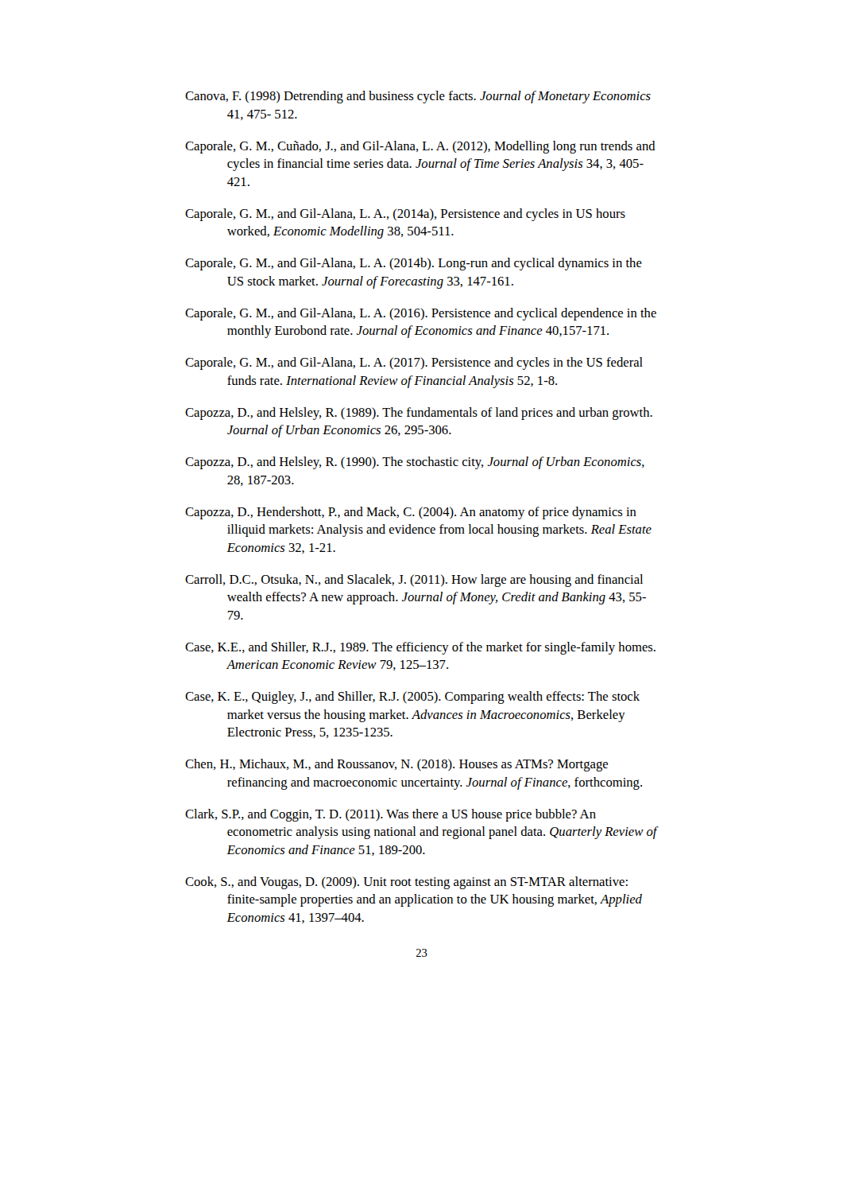Canova, F. (1998) Detrending and business cycle facts. Journal of Monetary Economics 41, 475- 512.
Caporale, G. M., Cuñado, J., and Gil-Alana, L. A. (2012), Modelling long run trends and cycles in financial time series data. Journal of Time Series Analysis 34, 3, 405-421.
Caporale, G. M., and Gil-Alana, L. A., (2014a), Persistence and cycles in US hours worked, Economic Modelling 38, 504-511.
Caporale, G. M., and Gil-Alana, L. A. (2014b). Long-run and cyclical dynamics in the US stock market. Journal of Forecasting 33, 147-161.
Caporale, G. M., and Gil-Alana, L. A. (2016). Persistence and cyclical dependence in the monthly Eurobond rate. Journal of Economics and Finance 40,157-171.
Caporale, G. M., and Gil-Alana, L. A. (2017). Persistence and cycles in the US federal funds rate. International Review of Financial Analysis 52, 1-8.
Capozza, D., and Helsley, R. (1989). The fundamentals of land prices and urban growth. Journal of Urban Economics 26, 295-306.
Capozza, D., and Helsley, R. (1990). The stochastic city, Journal of Urban Economics, 28, 187-203.
Capozza, D., Hendershott, P., and Mack, C. (2004). An anatomy of price dynamics in illiquid markets: Analysis and evidence from local housing markets. Real Estate Economics 32, 1-21.
Carroll, D.C., Otsuka, N., and Slacalek, J. (2011). How large are housing and financial wealth effects? A new approach. Journal of Money, Credit and Banking 43, 55-79.
Case, K.E., and Shiller, R.J., 1989. The efficiency of the market for single-family homes. American Economic Review 79, 125–137.
Case, K. E., Quigley, J., and Shiller, R.J. (2005). Comparing wealth effects: The stock market versus the housing market. Advances in Macroeconomics, Berkeley Electronic Press, 5, 1235-1235.
Chen, H., Michaux, M., and Roussanov, N. (2018). Houses as ATMs? Mortgage refinancing and macroeconomic uncertainty. Journal of Finance, forthcoming.
Clark, S.P., and Coggin, T. D. (2011). Was there a US house price bubble? An econometric analysis using national and regional panel data. Quarterly Review of Economics and Finance 51, 189-200.
Cook, S., and Vougas, D. (2009). Unit root testing against an ST-MTAR alternative: finite-sample properties and an application to the UK housing market, Applied Economics 41, 1397–404.
23